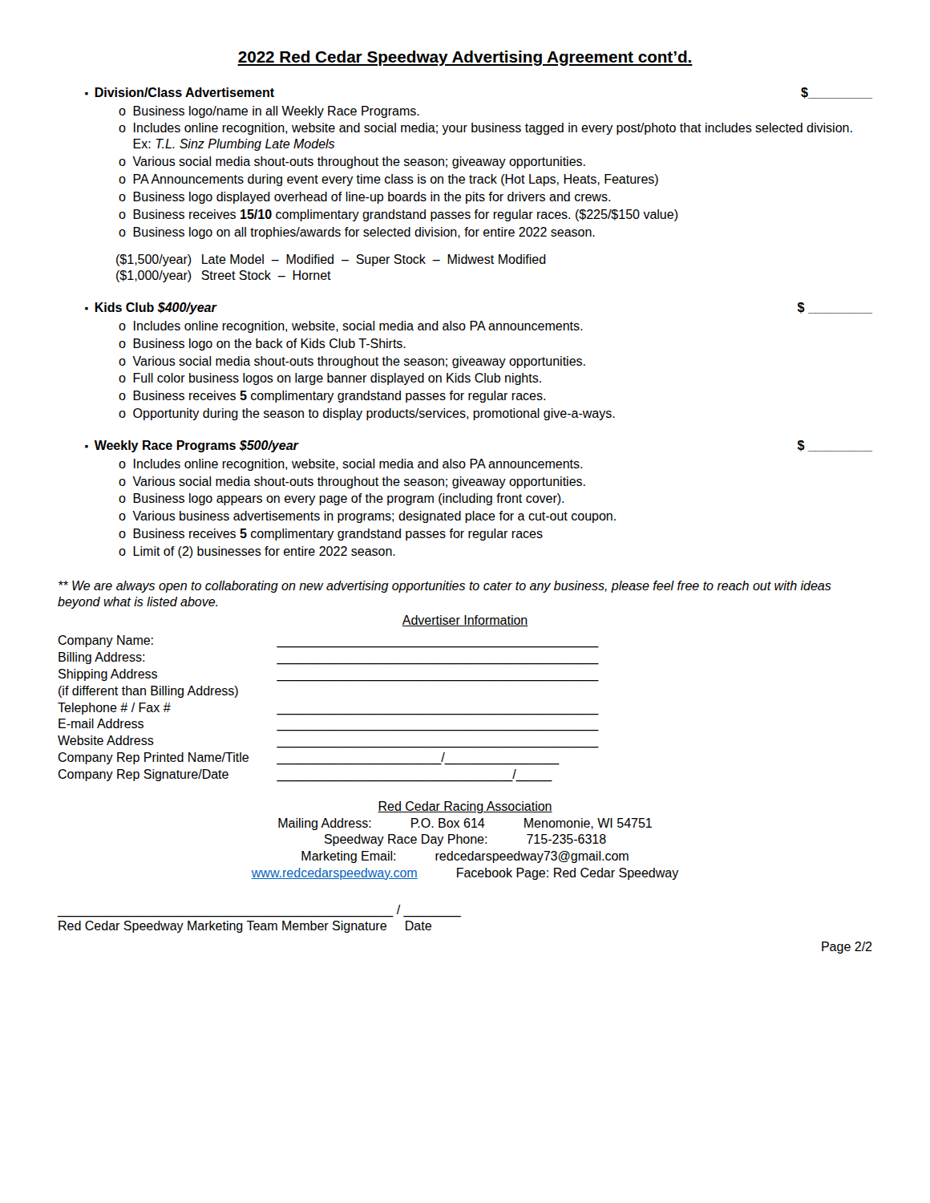2022 Red Cedar Speedway Advertising Agreement cont’d.
Division/Class Advertisement $_________
Business logo/name in all Weekly Race Programs.
Includes online recognition, website and social media; your business tagged in every post/photo that includes selected division. Ex: T.L. Sinz Plumbing Late Models
Various social media shout-outs throughout the season; giveaway opportunities.
PA Announcements during event every time class is on the track (Hot Laps, Heats, Features)
Business logo displayed overhead of line-up boards in the pits for drivers and crews.
Business receives 15/10 complimentary grandstand passes for regular races. ($225/$150 value)
Business logo on all trophies/awards for selected division, for entire 2022 season.
($1,500/year) Late Model – Modified – Super Stock – Midwest Modified
($1,000/year) Street Stock – Hornet
Kids Club $400/year $ _________
Includes online recognition, website, social media and also PA announcements.
Business logo on the back of Kids Club T-Shirts.
Various social media shout-outs throughout the season; giveaway opportunities.
Full color business logos on large banner displayed on Kids Club nights.
Business receives 5 complimentary grandstand passes for regular races.
Opportunity during the season to display products/services, promotional give-a-ways.
Weekly Race Programs $500/year $ _________
Includes online recognition, website, social media and also PA announcements.
Various social media shout-outs throughout the season; giveaway opportunities.
Business logo appears on every page of the program (including front cover).
Various business advertisements in programs; designated place for a cut-out coupon.
Business receives 5 complimentary grandstand passes for regular races
Limit of (2) businesses for entire 2022 season.
** We are always open to collaborating on new advertising opportunities to cater to any business, please feel free to reach out with ideas beyond what is listed above.
Advertiser Information
| Company Name: | _____________________________________________ |
| Billing Address: | _____________________________________________ |
| Shipping Address | _____________________________________________ |
| (if different than Billing Address) | |
| Telephone # / Fax # | _____________________________________________ |
| E-mail Address | _____________________________________________ |
| Website Address | _____________________________________________ |
| Company Rep Printed Name/Title | _______________________/________________ |
| Company Rep Signature/Date | _________________________________/_____ |
Red Cedar Racing Association Mailing Address: P.O. Box 614 Menomonie, WI 54751 Speedway Race Day Phone: 715-235-6318 Marketing Email: redcedarspeedway73@gmail.com www.redcedarspeedway.com Facebook Page: Red Cedar Speedway
_______________________________________________ / ________
Red Cedar Speedway Marketing Team Member Signature Date
Page 2/2